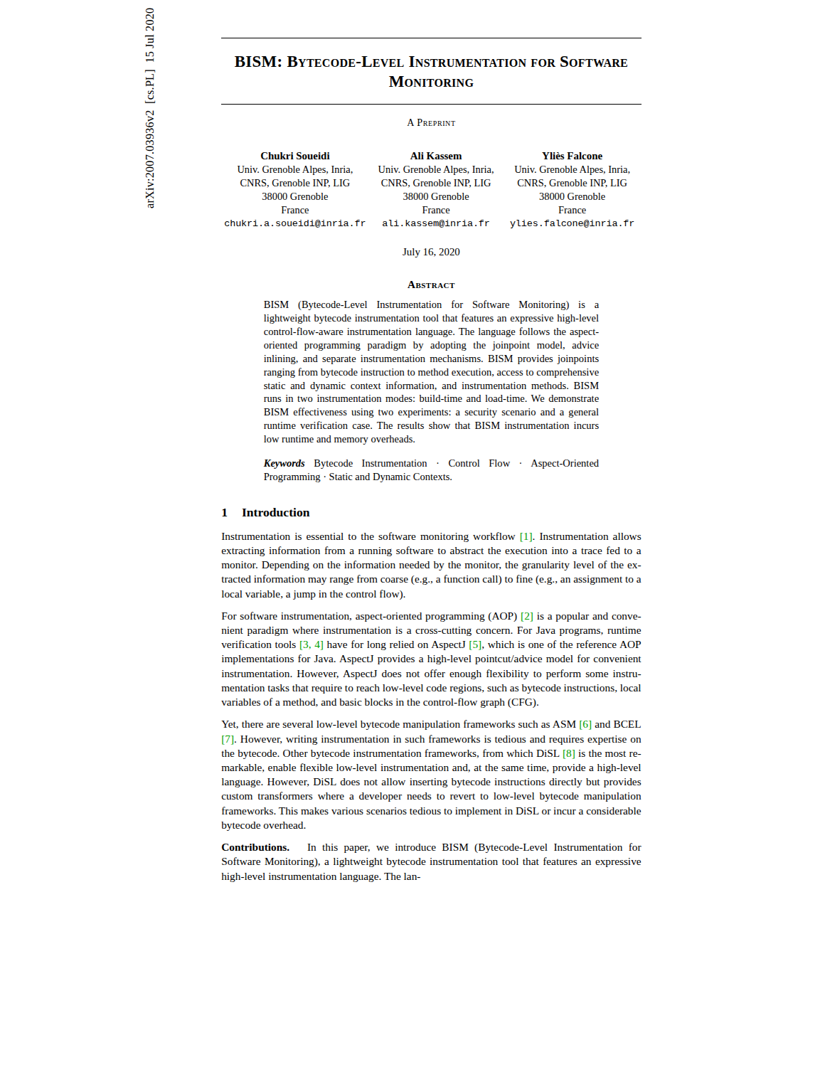arXiv:2007.03936v2 [cs.PL] 15 Jul 2020
BISM: Bytecode-Level Instrumentation for Software
Monitoring
A Preprint
| Chukri Soueidi Univ. Grenoble Alpes, Inria, CNRS, Grenoble INP, LIG 38000 Grenoble France chukri.a.soueidi@inria.fr | Ali Kassem Univ. Grenoble Alpes, Inria, CNRS, Grenoble INP, LIG 38000 Grenoble France ali.kassem@inria.fr | Yliès Falcone Univ. Grenoble Alpes, Inria, CNRS, Grenoble INP, LIG 38000 Grenoble France ylies.falcone@inria.fr |
July 16, 2020
Abstract
BISM (Bytecode-Level Instrumentation for Software Monitoring) is a lightweight bytecode instrumentation tool that features an expressive high-level control-flow-aware instrumentation language. The language follows the aspect-oriented programming paradigm by adopting the joinpoint model, advice inlining, and separate instrumentation mechanisms. BISM provides joinpoints ranging from bytecode instruction to method execution, access to comprehensive static and dynamic context information, and instrumentation methods. BISM runs in two instrumentation modes: build-time and load-time. We demonstrate BISM effectiveness using two experiments: a security scenario and a general runtime verification case. The results show that BISM instrumentation incurs low runtime and memory overheads.
Keywords Bytecode Instrumentation · Control Flow · Aspect-Oriented Programming · Static and Dynamic Contexts.
1 Introduction
Instrumentation is essential to the software monitoring workflow [1]. Instrumentation allows extracting information from a running software to abstract the execution into a trace fed to a monitor. Depending on the information needed by the monitor, the granularity level of the extracted information may range from coarse (e.g., a function call) to fine (e.g., an assignment to a local variable, a jump in the control flow).
For software instrumentation, aspect-oriented programming (AOP) [2] is a popular and convenient paradigm where instrumentation is a cross-cutting concern. For Java programs, runtime verification tools [3, 4] have for long relied on AspectJ [5], which is one of the reference AOP implementations for Java. AspectJ provides a high-level pointcut/advice model for convenient instrumentation. However, AspectJ does not offer enough flexibility to perform some instrumentation tasks that require to reach low-level code regions, such as bytecode instructions, local variables of a method, and basic blocks in the control-flow graph (CFG).
Yet, there are several low-level bytecode manipulation frameworks such as ASM [6] and BCEL [7]. However, writing instrumentation in such frameworks is tedious and requires expertise on the bytecode. Other bytecode instrumentation frameworks, from which DiSL [8] is the most remarkable, enable flexible low-level instrumentation and, at the same time, provide a high-level language. However, DiSL does not allow inserting bytecode instructions directly but provides custom transformers where a developer needs to revert to low-level bytecode manipulation frameworks. This makes various scenarios tedious to implement in DiSL or incur a considerable bytecode overhead.
Contributions. In this paper, we introduce BISM (Bytecode-Level Instrumentation for Software Monitoring), a lightweight bytecode instrumentation tool that features an expressive high-level instrumentation language. The lan-